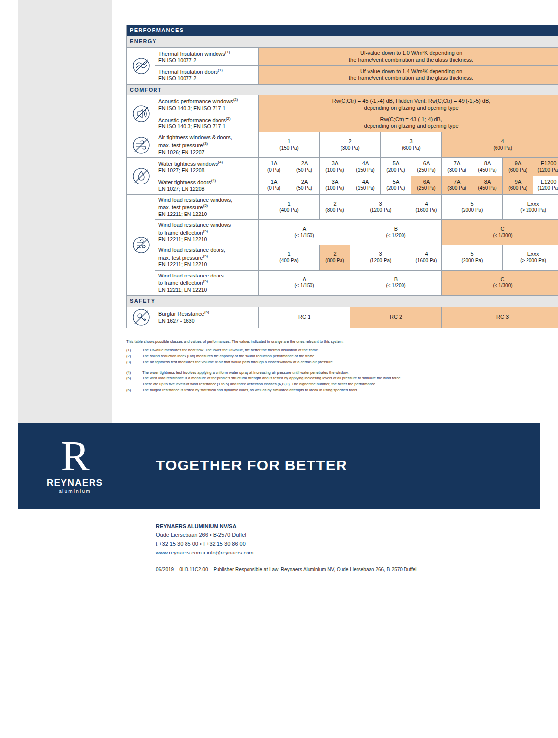| PERFORMANCES |
| ENERGY |
| | Thermal Insulation windows (1) EN ISO 10077-2 | Uf-value down to 1.0 W/m²K depending on the frame/vent combination and the glass thickness. |
| Thermal Insulation doors (1) EN ISO 10077-2 | Uf-value down to 1.4 W/m²K depending on the frame/vent combination and the glass thickness. |
| COMFORT |
| | Acoustic performance windows (2) EN ISO 140-3; EN ISO 717-1 | Rw(C;Ctr) = 45 (-1;-4) dB, Hidden Vent: Rw(C;Ctr) = 49 (-1;-5) dB, depending on glazing and opening type |
| Acoustic performance doors (2) EN ISO 140-3; EN ISO 717-1 | Rw(C;Ctr) = 43 (-1;-4) dB, depending on glazing and opening type |
| | Air tightness windows & doors, max. test pressure (3) EN 1026; EN 12207 | 1 (150 Pa) | 2 (300 Pa) | 3 (600 Pa) | 4 (600 Pa) |
| | Water tightness windows (4) EN 1027; EN 12208 | 1A (0 Pa) | 2A (50 Pa) | 3A (100 Pa) | 4A (150 Pa) | 5A (200 Pa) | 6A (250 Pa) | 7A (300 Pa) | 8A (450 Pa) | 9A (600 Pa) | E1200 (1200 Pa) |
| Water tightness doors (4) EN 1027; EN 12208 | 1A (0 Pa) | 2A (50 Pa) | 3A (100 Pa) | 4A (150 Pa) | 5A (200 Pa) | 6A (250 Pa) | 7A (300 Pa) | 8A (450 Pa) | 9A (600 Pa) | E1200 (1200 Pa) |
| | Wind load resistance windows, max. test pressure (5) EN 12211; EN 12210 | 1 (400 Pa) | 2 (800 Pa) | 3 (1200 Pa) | 4 (1600 Pa) | 5 (2000 Pa) | Exxx (> 2000 Pa) |
| Wind load resistance windows to frame deflection (5) EN 12211; EN 12210 | A (≤ 1/150) | B (≤ 1/200) | C (≤ 1/300) |
| Wind load resistance doors, max. test pressure (5) EN 12211; EN 12210 | 1 (400 Pa) | 2 (800 Pa) | 3 (1200 Pa) | 4 (1600 Pa) | 5 (2000 Pa) | Exxx (> 2000 Pa) |
| Wind load resistance doors to frame deflection (5) EN 12211; EN 12210 | A (≤ 1/150) | B (≤ 1/200) | C (≤ 1/300) |
| SAFETY |
| | Burglar Resistance (6) EN 1627 - 1630 | RC 1 | RC 2 | RC 3 |
This table shows possible classes and values of performances. The values indicated in orange are the ones relevant to this system.
(1)
The Uf-value measures the heat flow. The lower the Uf-value, the better the thermal insulation of the frame.
(2)
The sound reduction index (Rw) measures the capacity of the sound reduction performance of the frame.
(3)
The air tightness test measures the volume of air that would pass through a closed window at a certain air pressure.
(4)
The water tightness test involves applying a uniform water spray at increasing air pressure until water penetrates the window.
(5)
The wind load resistance is a measure of the profile's structural strength and is tested by applying increasing levels of air pressure to simulate the wind force.
There are up to five levels of wind resistance (1 to 5) and three deflection classes (A,B,C). The higher the number, the better the performance.
(6)
The burglar resistance is tested by statistical and dynamic loads, as well as by simulated attempts to break in using specified tools.
R
REYNAERS
aluminium
TOGETHER FOR BETTER
REYNAERS ALUMINIUM NV/SA
Oude Liersebaan 266 • B-2570 Duffel
t +32 15 30 85 00 • f +32 15 30 86 00
www.reynaers.com • info@reynaers.com
06/2019 – 0H0.11C2.00 – Publisher Responsible at Law: Reynaers Aluminium NV, Oude Liersebaan 266, B-2570 Duffel